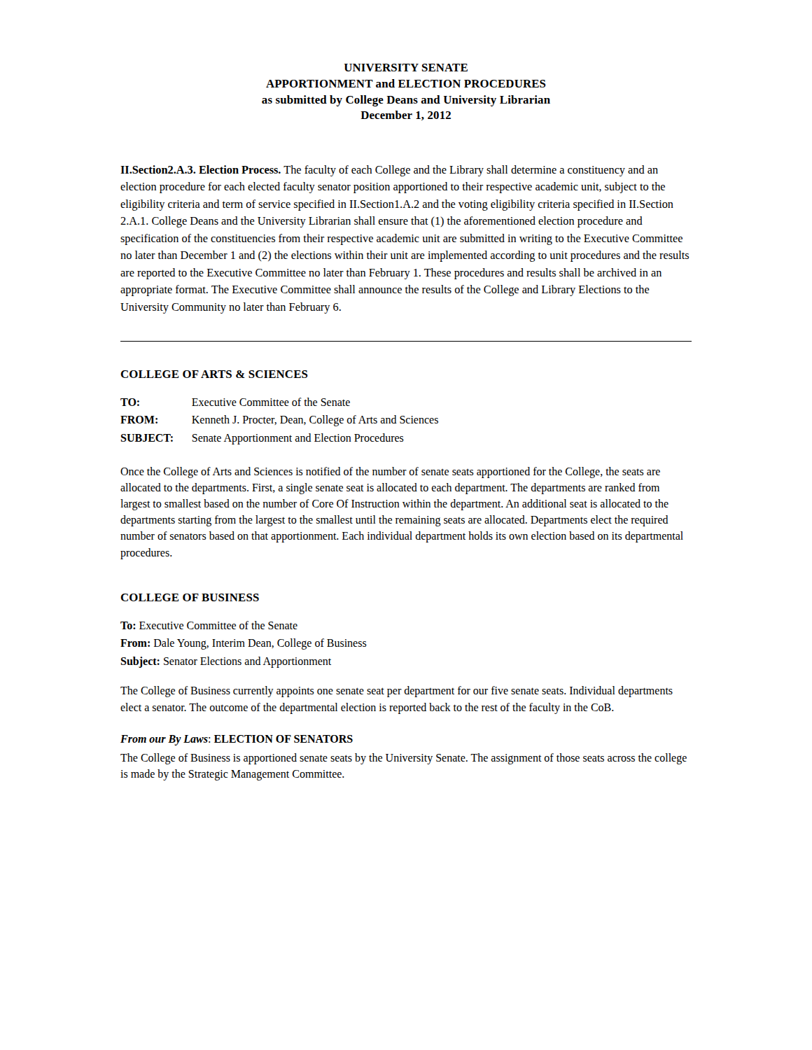UNIVERSITY SENATE
APPORTIONMENT and ELECTION PROCEDURES
as submitted by College Deans and University Librarian
December 1, 2012
II.Section2.A.3. Election Process. The faculty of each College and the Library shall determine a constituency and an election procedure for each elected faculty senator position apportioned to their respective academic unit, subject to the eligibility criteria and term of service specified in II.Section1.A.2 and the voting eligibility criteria specified in II.Section 2.A.1. College Deans and the University Librarian shall ensure that (1) the aforementioned election procedure and specification of the constituencies from their respective academic unit are submitted in writing to the Executive Committee no later than December 1 and (2) the elections within their unit are implemented according to unit procedures and the results are reported to the Executive Committee no later than February 1. These procedures and results shall be archived in an appropriate format. The Executive Committee shall announce the results of the College and Library Elections to the University Community no later than February 6.
COLLEGE OF ARTS & SCIENCES
| TO: | Executive Committee of the Senate |
| FROM: | Kenneth J. Procter, Dean, College of Arts and Sciences |
| SUBJECT: | Senate Apportionment and Election Procedures |
Once the College of Arts and Sciences is notified of the number of senate seats apportioned for the College, the seats are allocated to the departments. First, a single senate seat is allocated to each department. The departments are ranked from largest to smallest based on the number of Core Of Instruction within the department. An additional seat is allocated to the departments starting from the largest to the smallest until the remaining seats are allocated. Departments elect the required number of senators based on that apportionment. Each individual department holds its own election based on its departmental procedures.
COLLEGE OF BUSINESS
To: Executive Committee of the Senate
From: Dale Young, Interim Dean, College of Business
Subject: Senator Elections and Apportionment
The College of Business currently appoints one senate seat per department for our five senate seats. Individual departments elect a senator. The outcome of the departmental election is reported back to the rest of the faculty in the CoB.
From our By Laws: ELECTION OF SENATORS
The College of Business is apportioned senate seats by the University Senate. The assignment of those seats across the college is made by the Strategic Management Committee.